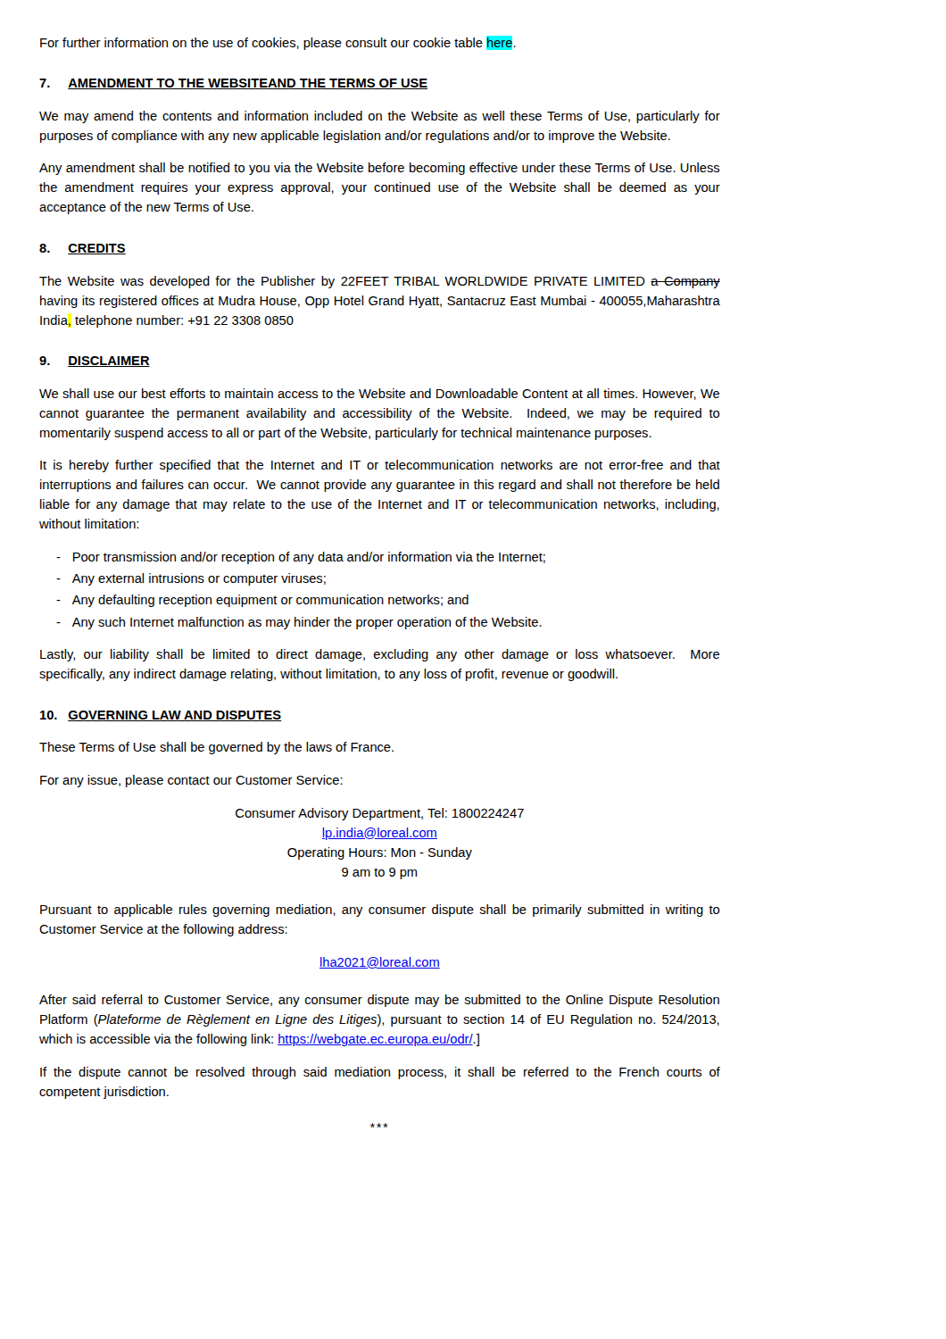For further information on the use of cookies, please consult our cookie table here.
7. AMENDMENT TO THE WEBSITEAND THE TERMS OF USE
We may amend the contents and information included on the Website as well these Terms of Use, particularly for purposes of compliance with any new applicable legislation and/or regulations and/or to improve the Website.
Any amendment shall be notified to you via the Website before becoming effective under these Terms of Use. Unless the amendment requires your express approval, your continued use of the Website shall be deemed as your acceptance of the new Terms of Use.
8. CREDITS
The Website was developed for the Publisher by 22FEET TRIBAL WORLDWIDE PRIVATE LIMITED a Company having its registered offices at Mudra House, Opp Hotel Grand Hyatt, Santacruz East Mumbai - 400055,Maharashtra India, telephone number: +91 22 3308 0850
9. DISCLAIMER
We shall use our best efforts to maintain access to the Website and Downloadable Content at all times. However, We cannot guarantee the permanent availability and accessibility of the Website. Indeed, we may be required to momentarily suspend access to all or part of the Website, particularly for technical maintenance purposes.
It is hereby further specified that the Internet and IT or telecommunication networks are not error-free and that interruptions and failures can occur. We cannot provide any guarantee in this regard and shall not therefore be held liable for any damage that may relate to the use of the Internet and IT or telecommunication networks, including, without limitation:
Poor transmission and/or reception of any data and/or information via the Internet;
Any external intrusions or computer viruses;
Any defaulting reception equipment or communication networks; and
Any such Internet malfunction as may hinder the proper operation of the Website.
Lastly, our liability shall be limited to direct damage, excluding any other damage or loss whatsoever. More specifically, any indirect damage relating, without limitation, to any loss of profit, revenue or goodwill.
10. GOVERNING LAW AND DISPUTES
These Terms of Use shall be governed by the laws of France.
For any issue, please contact our Customer Service:
Consumer Advisory Department, Tel: 1800224247
lp.india@loreal.com
Operating Hours: Mon - Sunday
9 am to 9 pm
Pursuant to applicable rules governing mediation, any consumer dispute shall be primarily submitted in writing to Customer Service at the following address:
lha2021@loreal.com
After said referral to Customer Service, any consumer dispute may be submitted to the Online Dispute Resolution Platform (Plateforme de Règlement en Ligne des Litiges), pursuant to section 14 of EU Regulation no. 524/2013, which is accessible via the following link: https://webgate.ec.europa.eu/odr/.]
If the dispute cannot be resolved through said mediation process, it shall be referred to the French courts of competent jurisdiction.
***